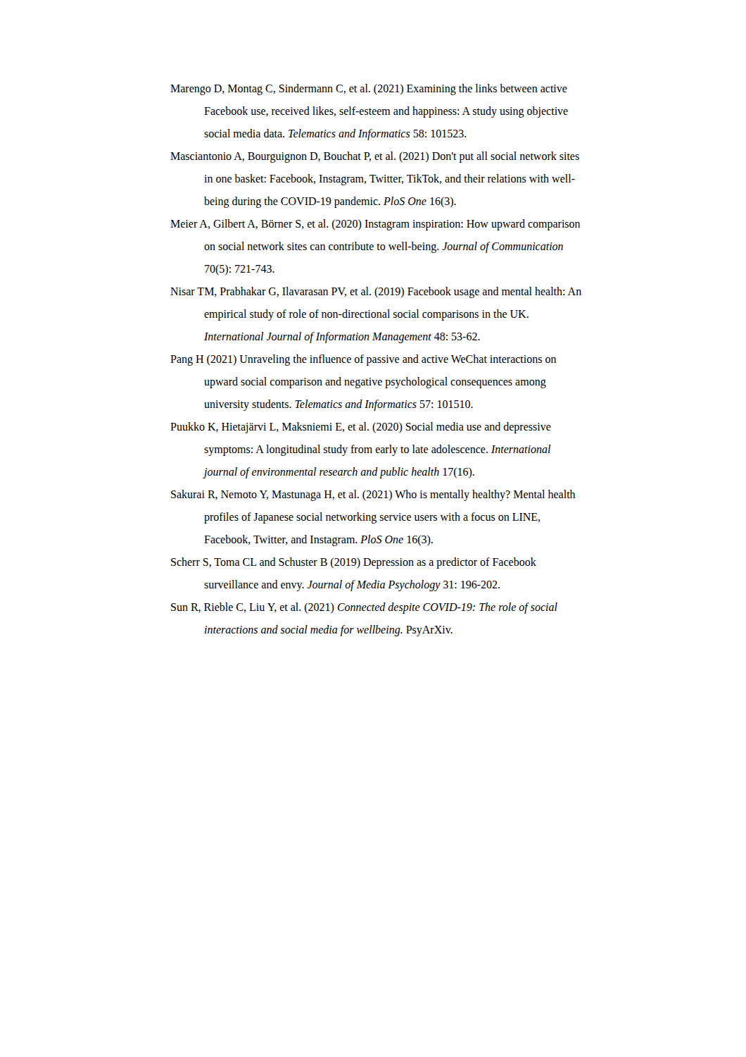Marengo D, Montag C, Sindermann C, et al. (2021) Examining the links between active Facebook use, received likes, self-esteem and happiness: A study using objective social media data. Telematics and Informatics 58: 101523.
Masciantonio A, Bourguignon D, Bouchat P, et al. (2021) Don't put all social network sites in one basket: Facebook, Instagram, Twitter, TikTok, and their relations with well-being during the COVID-19 pandemic. PloS One 16(3).
Meier A, Gilbert A, Börner S, et al. (2020) Instagram inspiration: How upward comparison on social network sites can contribute to well-being. Journal of Communication 70(5): 721-743.
Nisar TM, Prabhakar G, Ilavarasan PV, et al. (2019) Facebook usage and mental health: An empirical study of role of non-directional social comparisons in the UK. International Journal of Information Management 48: 53-62.
Pang H (2021) Unraveling the influence of passive and active WeChat interactions on upward social comparison and negative psychological consequences among university students. Telematics and Informatics 57: 101510.
Puukko K, Hietajärvi L, Maksniemi E, et al. (2020) Social media use and depressive symptoms: A longitudinal study from early to late adolescence. International journal of environmental research and public health 17(16).
Sakurai R, Nemoto Y, Mastunaga H, et al. (2021) Who is mentally healthy? Mental health profiles of Japanese social networking service users with a focus on LINE, Facebook, Twitter, and Instagram. PloS One 16(3).
Scherr S, Toma CL and Schuster B (2019) Depression as a predictor of Facebook surveillance and envy. Journal of Media Psychology 31: 196-202.
Sun R, Rieble C, Liu Y, et al. (2021) Connected despite COVID-19: The role of social interactions and social media for wellbeing. PsyArXiv.